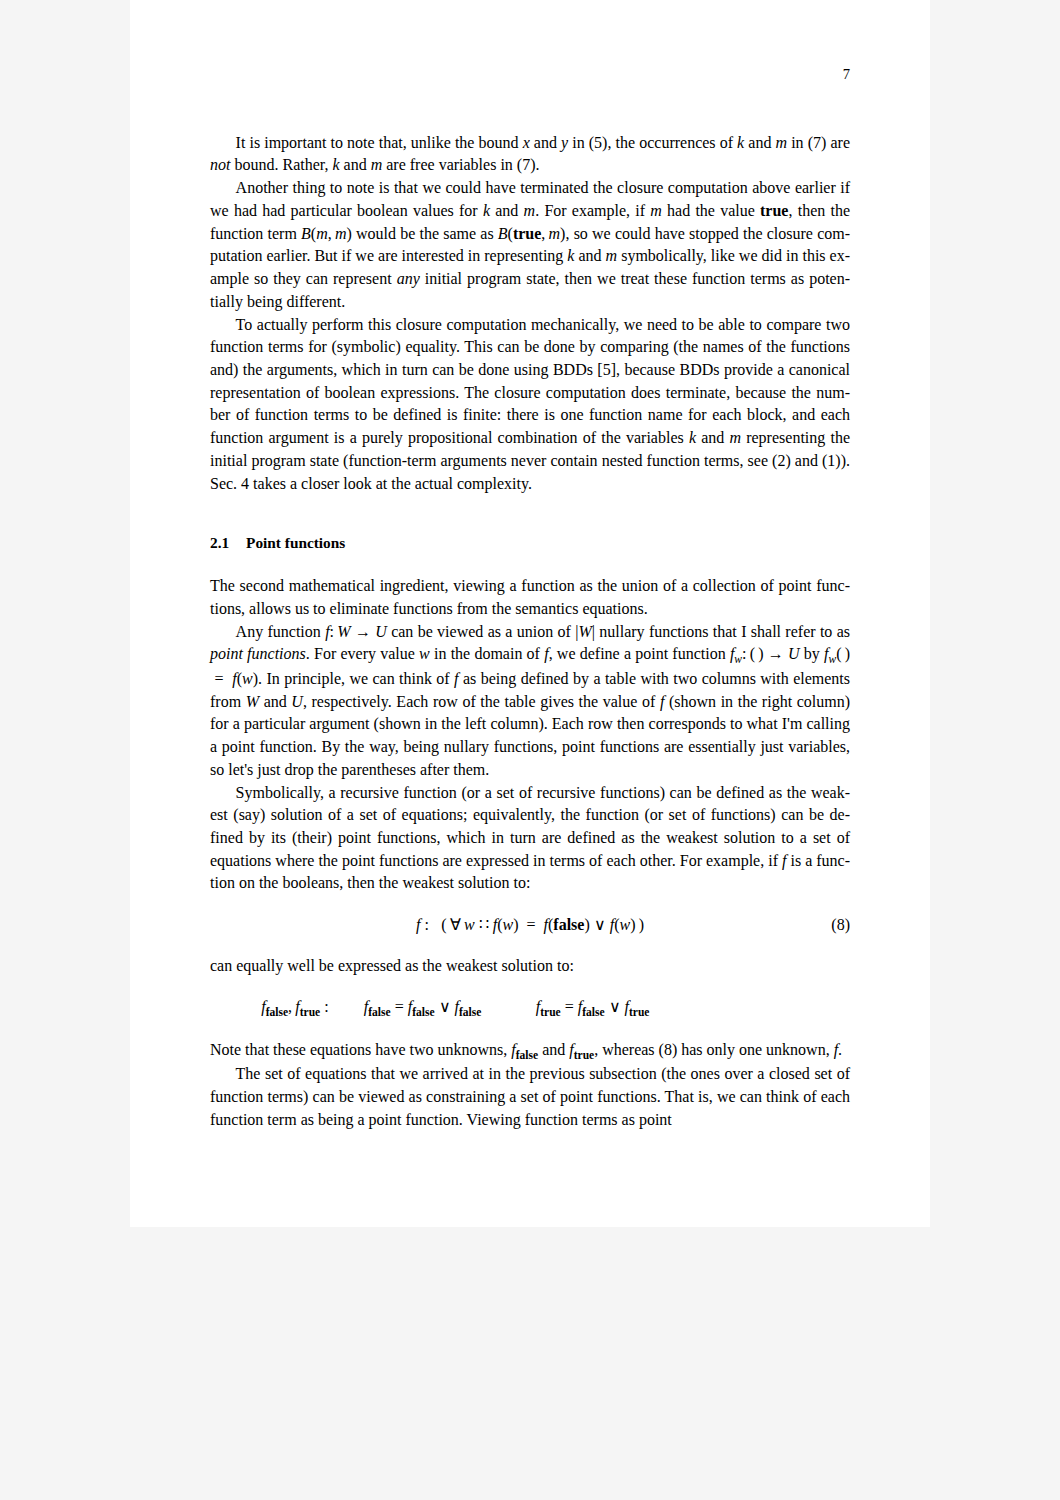7
It is important to note that, unlike the bound x and y in (5), the occurrences of k and m in (7) are not bound. Rather, k and m are free variables in (7).
Another thing to note is that we could have terminated the closure computation above earlier if we had had particular boolean values for k and m. For example, if m had the value true, then the function term B(m, m) would be the same as B(true, m), so we could have stopped the closure computation earlier. But if we are interested in representing k and m symbolically, like we did in this example so they can represent any initial program state, then we treat these function terms as potentially being different.
To actually perform this closure computation mechanically, we need to be able to compare two function terms for (symbolic) equality. This can be done by comparing (the names of the functions and) the arguments, which in turn can be done using BDDs [5], because BDDs provide a canonical representation of boolean expressions. The closure computation does terminate, because the number of function terms to be defined is finite: there is one function name for each block, and each function argument is a purely propositional combination of the variables k and m representing the initial program state (function-term arguments never contain nested function terms, see (2) and (1)). Sec. 4 takes a closer look at the actual complexity.
2.1 Point functions
The second mathematical ingredient, viewing a function as the union of a collection of point functions, allows us to eliminate functions from the semantics equations.
Any function f: W → U can be viewed as a union of |W| nullary functions that I shall refer to as point functions. For every value w in the domain of f, we define a point function fw: ( ) → U by fw( ) = f(w). In principle, we can think of f as being defined by a table with two columns with elements from W and U, respectively. Each row of the table gives the value of f (shown in the right column) for a particular argument (shown in the left column). Each row then corresponds to what I'm calling a point function. By the way, being nullary functions, point functions are essentially just variables, so let's just drop the parentheses after them.
Symbolically, a recursive function (or a set of recursive functions) can be defined as the weakest (say) solution of a set of equations; equivalently, the function (or set of functions) can be defined by its (their) point functions, which in turn are defined as the weakest solution to a set of equations where the point functions are expressed in terms of each other. For example, if f is a function on the booleans, then the weakest solution to:
f : ( ∀ w ∷ f(w) = f(false) ∨ f(w) ) (8)
can equally well be expressed as the weakest solution to:
ffalse, ftrue : ffalse = ffalse ∨ ffalse ftrue = ffalse ∨ ftrue
Note that these equations have two unknowns, ffalse and ftrue, whereas (8) has only one unknown, f.
The set of equations that we arrived at in the previous subsection (the ones over a closed set of function terms) can be viewed as constraining a set of point functions. That is, we can think of each function term as being a point function. Viewing function terms as point